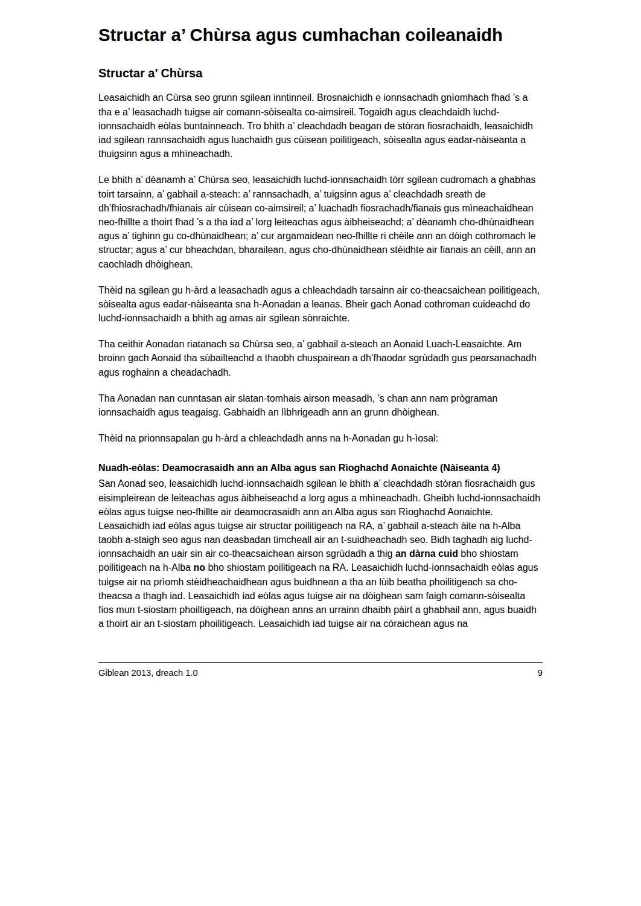Structar a’ Chùrsa agus cumhachan coileanaidh
Structar a’ Chùrsa
Leasaichidh an Cùrsa seo grunn sgilean inntinneil. Brosnaichidh e ionnsachadh gnìomhach fhad ’s a tha e a’ leasachadh tuigse air comann-sòisealta co-aimsireil. Togaidh agus cleachdaidh luchd-ionnsachaidh eòlas buntainneach. Tro bhith a’ cleachdadh beagan de stòran fiosrachaidh, leasaichidh iad sgilean rannsachaidh agus luachaidh gus cùisean poilitigeach, sòisealta agus eadar-nàiseanta a thuigsinn agus a mhìneachadh.
Le bhith a’ dèanamh a’ Chùrsa seo, leasaichidh luchd-ionnsachaidh tòrr sgilean cudromach a ghabhas toirt tarsainn, a’ gabhail a-steach: a’ rannsachadh, a’ tuigsinn agus a’ cleachdadh sreath de dh’fhiosrachadh/fhianais air cùisean co-aimsireil; a’ luachadh fiosrachadh/fianais gus mìneachaidhean neo-fhillte a thoirt fhad ’s a tha iad a’ lorg leiteachas agus àibheiseachd; a’ dèanamh cho-dhùnaidhean agus a’ tighinn gu co-dhùnaidhean; a’ cur argamaidean neo-fhillte ri chèile ann an dòigh cothromach le structar; agus a’ cur bheachdan, bharailean, agus cho-dhùnaidhean stèidhte air fianais an cèill, ann an caochladh dhòighean.
Thèid na sgilean gu h-àrd a leasachadh agus a chleachdadh tarsainn air co-theacsaichean poilitigeach, sòisealta agus eadar-nàiseanta sna h-Aonadan a leanas. Bheir gach Aonad cothroman cuideachd do luchd-ionnsachaidh a bhith ag amas air sgilean sònraichte.
Tha ceithir Aonadan riatanach sa Chùrsa seo, a’ gabhail a-steach an Aonaid Luach-Leasaichte. Am broinn gach Aonaid tha sùbailteachd a thaobh chuspairean a dh’fhaodar sgrùdadh gus pearsanachadh agus roghainn a cheadachadh.
Tha Aonadan nan cunntasan air slatan-tomhais airson measadh, ’s chan ann nam prògraman ionnsachaidh agus teagaisg. Gabhaidh an lìbhrigeadh ann an grunn dhòighean.
Thèid na prionnsapalan gu h-àrd a chleachdadh anns na h-Aonadan gu h-ìosal:
Nuadh-eòlas: Deamocrasaidh ann an Alba agus san Rìoghachd Aonaichte (Nàiseanta 4)
San Aonad seo, leasaichidh luchd-ionnsachaidh sgilean le bhith a’ cleachdadh stòran fiosrachaidh gus eisimpleirean de leiteachas agus àibheiseachd a lorg agus a mhìneachadh. Gheibh luchd-ionnsachaidh eòlas agus tuigse neo-fhillte air deamocrasaidh ann an Alba agus san Rìoghachd Aonaichte. Leasaichidh iad eòlas agus tuigse air structar poilitigeach na RA, a’ gabhail a-steach àite na h-Alba taobh a-staigh seo agus nan deasbadan timcheall air an t-suidheachadh seo. Bidh taghadh aig luchd-ionnsachaidh an uair sin air co-theacsaichean airson sgrùdadh a thig an dàrna cuid bho shiostam poilitigeach na h-Alba no bho shiostam poilitigeach na RA. Leasaichidh luchd-ionnsachaidh eòlas agus tuigse air na prìomh stèidheachaidhean agus buidhnean a tha an lùib beatha phoilitigeach sa cho-theacsa a thagh iad. Leasaichidh iad eòlas agus tuigse air na dòighean sam faigh comann-sòisealta fios mun t-siostam phoiltigeach, na dòighean anns an urrainn dhaibh pàirt a ghabhail ann, agus buaidh a thoirt air an t-siostam phoilitigeach. Leasaichidh iad tuigse air na còraichean agus na
Giblean 2013, dreach 1.0 9